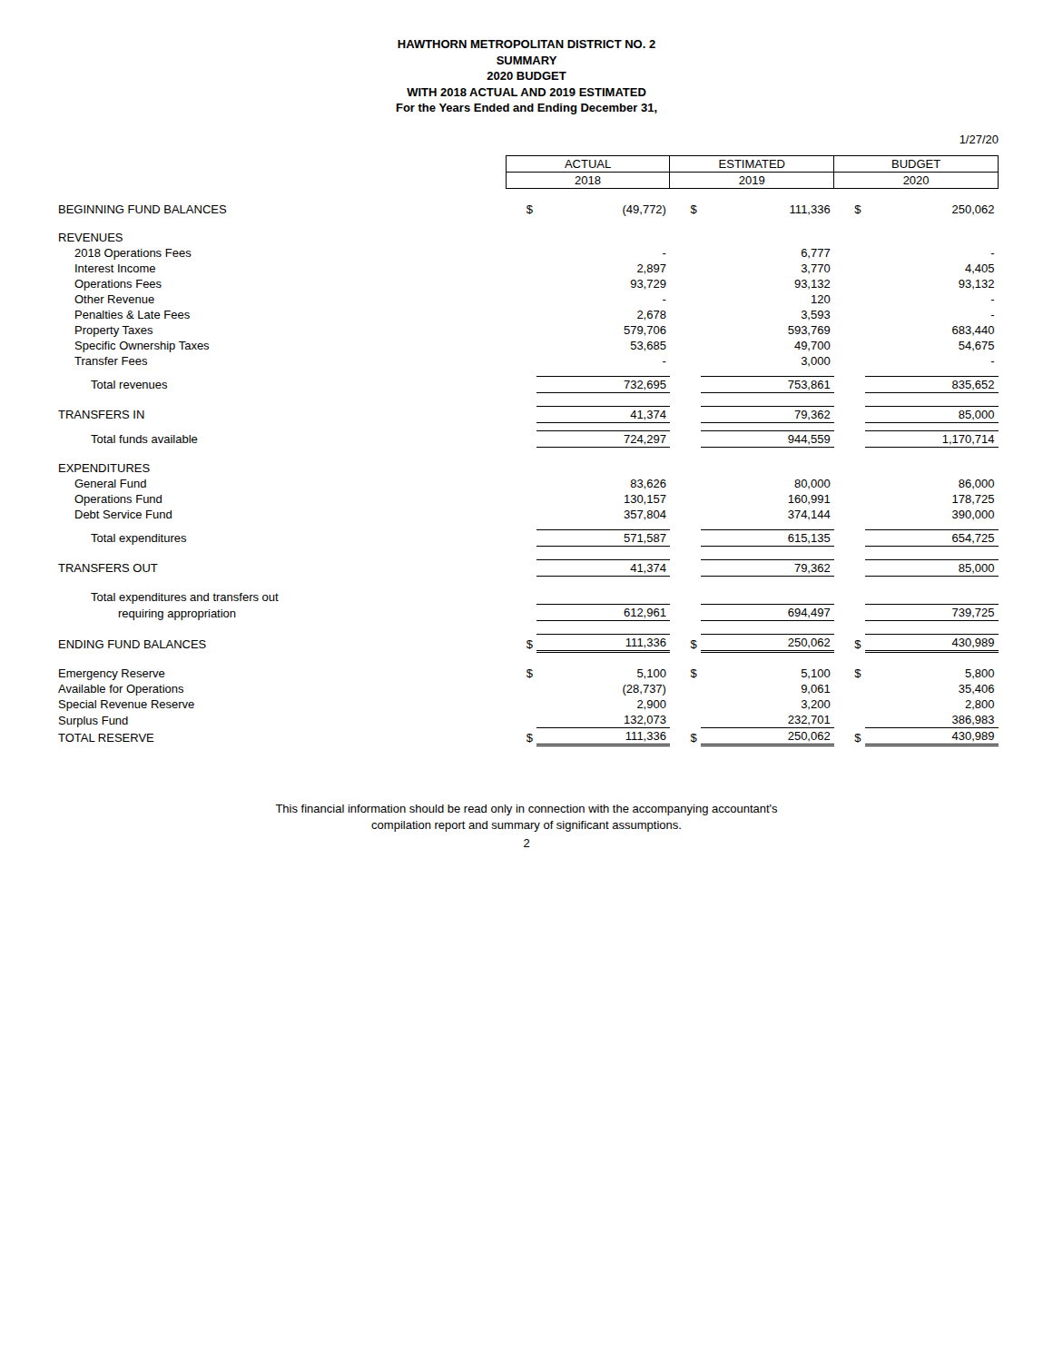HAWTHORN METROPOLITAN DISTRICT NO. 2
SUMMARY
2020 BUDGET
WITH 2018 ACTUAL AND 2019 ESTIMATED
For the Years Ended and Ending December 31,
1/27/20
| | ACTUAL | ESTIMATED | BUDGET |
| | 2018 | 2019 | 2020 |
| BEGINNING FUND BALANCES | $ | (49,772) | $ | 111,336 | $ | 250,062 |
| REVENUES | |
| 2018 Operations Fees | | - | | 6,777 | | - |
| Interest Income | | 2,897 | | 3,770 | | 4,405 |
| Operations Fees | | 93,729 | | 93,132 | | 93,132 |
| Other Revenue | | - | | 120 | | - |
| Penalties & Late Fees | | 2,678 | | 3,593 | | - |
| Property Taxes | | 579,706 | | 593,769 | | 683,440 |
| Specific Ownership Taxes | | 53,685 | | 49,700 | | 54,675 |
| Transfer Fees | | - | | 3,000 | | - |
| Total revenues | | 732,695 | | 753,861 | | 835,652 |
| TRANSFERS IN | | 41,374 | | 79,362 | | 85,000 |
| Total funds available | | 724,297 | | 944,559 | | 1,170,714 |
| EXPENDITURES | |
| General Fund | | 83,626 | | 80,000 | | 86,000 |
| Operations Fund | | 130,157 | | 160,991 | | 178,725 |
| Debt Service Fund | | 357,804 | | 374,144 | | 390,000 |
| Total expenditures | | 571,587 | | 615,135 | | 654,725 |
| TRANSFERS OUT | | 41,374 | | 79,362 | | 85,000 |
| Total expenditures and transfers out | |
| requiring appropriation | | 612,961 | | 694,497 | | 739,725 |
| ENDING FUND BALANCES | $ | 111,336 | $ | 250,062 | $ | 430,989 |
| Emergency Reserve | $ | 5,100 | $ | 5,100 | $ | 5,800 |
| Available for Operations | | (28,737) | | 9,061 | | 35,406 |
| Special Revenue Reserve | | 2,900 | | 3,200 | | 2,800 |
| Surplus Fund | | 132,073 | | 232,701 | | 386,983 |
| TOTAL RESERVE | $ | 111,336 | $ | 250,062 | $ | 430,989 |
This financial information should be read only in connection with the accompanying accountant's
compilation report and summary of significant assumptions.
2